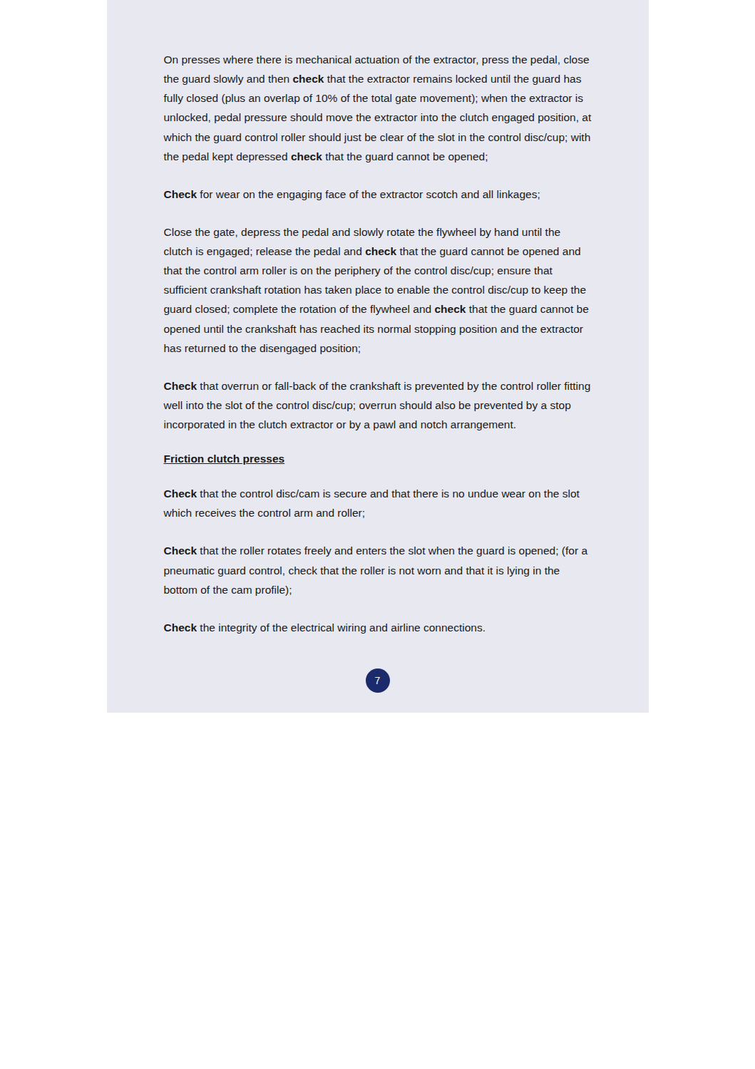On presses where there is mechanical actuation of the extractor, press the pedal, close the guard slowly and then check that the extractor remains locked until the guard has fully closed (plus an overlap of 10% of the total gate movement); when the extractor is unlocked, pedal pressure should move the extractor into the clutch engaged position, at which the guard control roller should just be clear of the slot in the control disc/cup; with the pedal kept depressed check that the guard cannot be opened;
Check for wear on the engaging face of the extractor scotch and all linkages;
Close the gate, depress the pedal and slowly rotate the flywheel by hand until the clutch is engaged; release the pedal and check that the guard cannot be opened and that the control arm roller is on the periphery of the control disc/cup; ensure that sufficient crankshaft rotation has taken place to enable the control disc/cup to keep the guard closed; complete the rotation of the flywheel and check that the guard cannot be opened until the crankshaft has reached its normal stopping position and the extractor has returned to the disengaged position;
Check that overrun or fall-back of the crankshaft is prevented by the control roller fitting well into the slot of the control disc/cup; overrun should also be prevented by a stop incorporated in the clutch extractor or by a pawl and notch arrangement.
Friction clutch presses
Check that the control disc/cam is secure and that there is no undue wear on the slot which receives the control arm and roller;
Check that the roller rotates freely and enters the slot when the guard is opened; (for a pneumatic guard control, check that the roller is not worn and that it is lying in the bottom of the cam profile);
Check the integrity of the electrical wiring and airline connections.
7